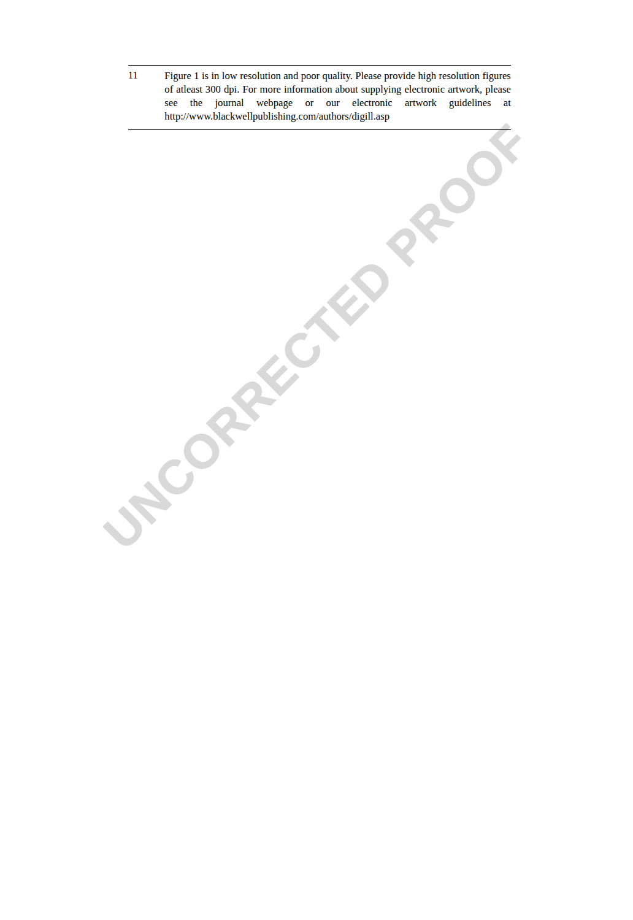UNCORRECTED PROOF
| 11 | Figure 1 is in low resolution and poor quality. Please provide high resolution figures of atleast 300 dpi. For more information about supplying electronic artwork, please see the journal webpage or our electronic artwork guidelines at http://www.blackwellpublishing.com/authors/digill.asp |